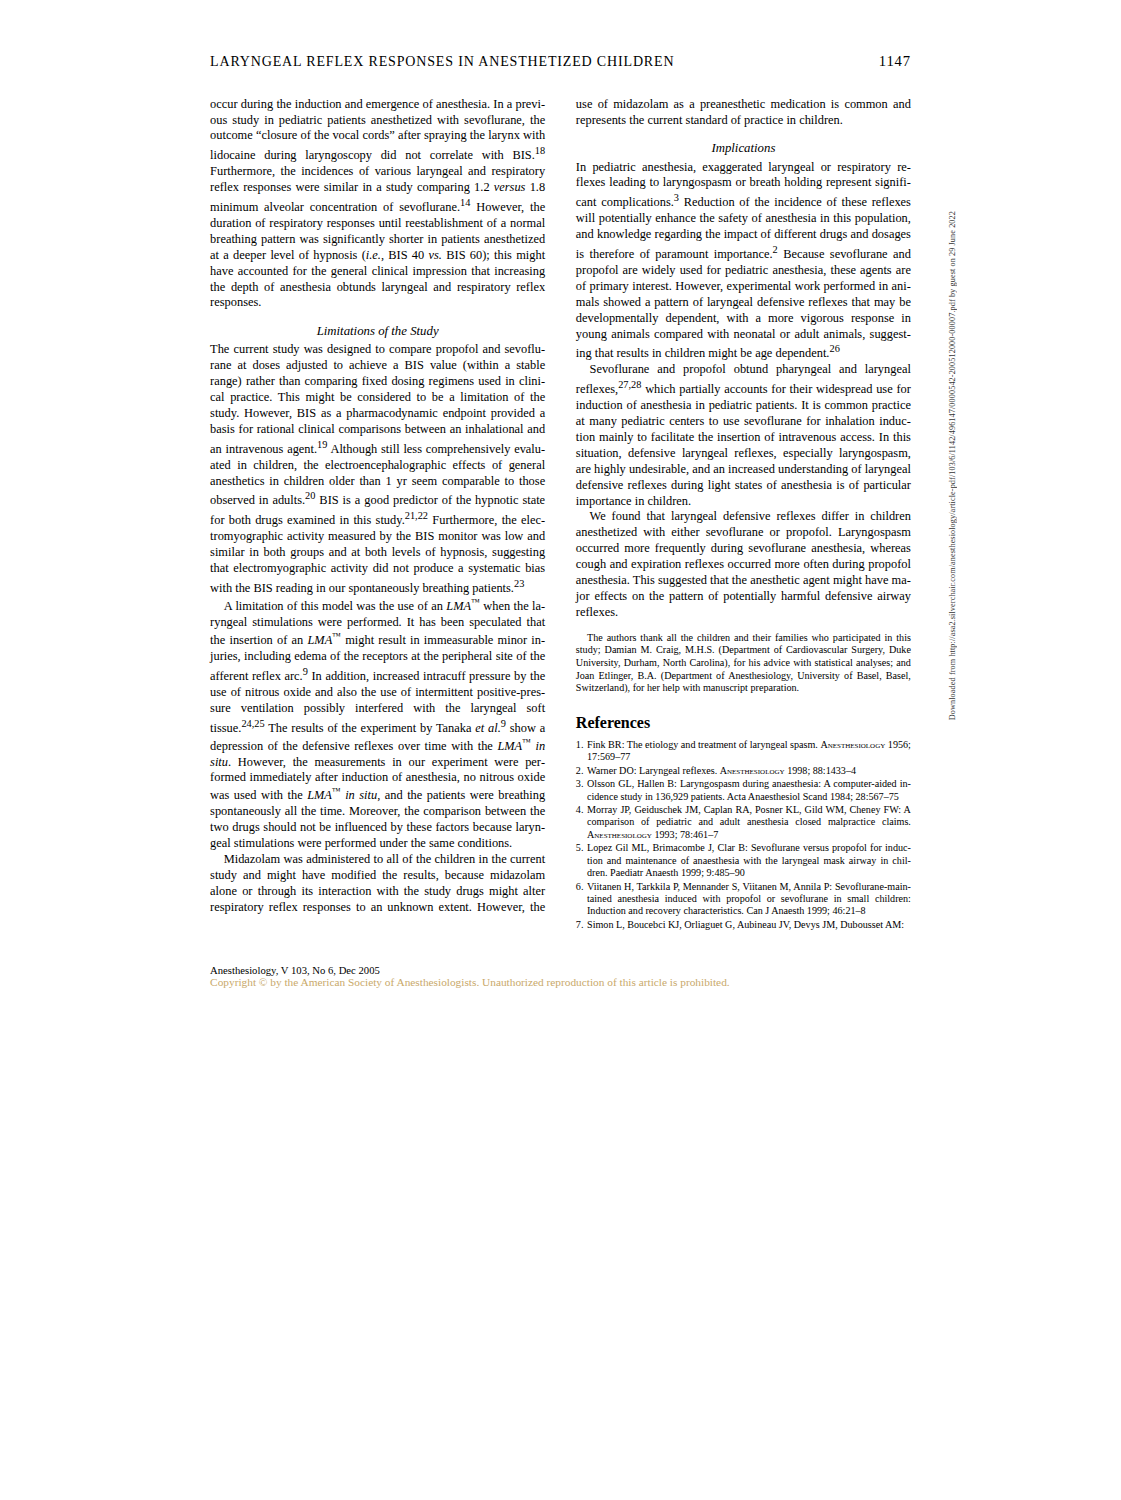Laryngeal Reflex Responses in Anesthetized Children 1147
Downloaded from http://asa2.silverchair.com/anesthesiology/article-pdf/103/6/1142/496147/0000542-200512000-00007.pdf by guest on 29 June 2022
occur during the induction and emergence of anesthesia. In a previous study in pediatric patients anesthetized with sevoflurane, the outcome “closure of the vocal cords” after spraying the larynx with lidocaine during laryngoscopy did not correlate with BIS.18 Furthermore, the incidences of various laryngeal and respiratory reflex responses were similar in a study comparing 1.2 versus 1.8 minimum alveolar concentration of sevoflurane.14 However, the duration of respiratory responses until reestablishment of a normal breathing pattern was significantly shorter in patients anesthetized at a deeper level of hypnosis (i.e., BIS 40 vs. BIS 60); this might have accounted for the general clinical impression that increasing the depth of anesthesia obtunds laryngeal and respiratory reflex responses.
Limitations of the Study
The current study was designed to compare propofol and sevoflurane at doses adjusted to achieve a BIS value (within a stable range) rather than comparing fixed dosing regimens used in clinical practice. This might be considered to be a limitation of the study. However, BIS as a pharmacodynamic endpoint provided a basis for rational clinical comparisons between an inhalational and an intravenous agent.19 Although still less comprehensively evaluated in children, the electroencephalographic effects of general anesthetics in children older than 1 yr seem comparable to those observed in adults.20 BIS is a good predictor of the hypnotic state for both drugs examined in this study.21,22 Furthermore, the electromyographic activity measured by the BIS monitor was low and similar in both groups and at both levels of hypnosis, suggesting that electromyographic activity did not produce a systematic bias with the BIS reading in our spontaneously breathing patients.23
A limitation of this model was the use of an LMA™ when the laryngeal stimulations were performed. It has been speculated that the insertion of an LMA™ might result in immeasurable minor injuries, including edema of the receptors at the peripheral site of the afferent reflex arc.9 In addition, increased intracuff pressure by the use of nitrous oxide and also the use of intermittent positive-pressure ventilation possibly interfered with the laryngeal soft tissue.24,25 The results of the experiment by Tanaka et al.9 show a depression of the defensive reflexes over time with the LMA™ in situ. However, the measurements in our experiment were performed immediately after induction of anesthesia, no nitrous oxide was used with the LMA™ in situ, and the patients were breathing spontaneously all the time. Moreover, the comparison between the two drugs should not be influenced by these factors because laryngeal stimulations were performed under the same conditions.
Midazolam was administered to all of the children in the current study and might have modified the results, because midazolam alone or through its interaction with the study drugs might alter respiratory reflex responses to an unknown extent. However, the use of midazolam as a preanesthetic medication is common and represents the current standard of practice in children.
Implications
In pediatric anesthesia, exaggerated laryngeal or respiratory reflexes leading to laryngospasm or breath holding represent significant complications.3 Reduction of the incidence of these reflexes will potentially enhance the safety of anesthesia in this population, and knowledge regarding the impact of different drugs and dosages is therefore of paramount importance.2 Because sevoflurane and propofol are widely used for pediatric anesthesia, these agents are of primary interest. However, experimental work performed in animals showed a pattern of laryngeal defensive reflexes that may be developmentally dependent, with a more vigorous response in young animals compared with neonatal or adult animals, suggesting that results in children might be age dependent.26
Sevoflurane and propofol obtund pharyngeal and laryngeal reflexes,27,28 which partially accounts for their widespread use for induction of anesthesia in pediatric patients. It is common practice at many pediatric centers to use sevoflurane for inhalation induction mainly to facilitate the insertion of intravenous access. In this situation, defensive laryngeal reflexes, especially laryngospasm, are highly undesirable, and an increased understanding of laryngeal defensive reflexes during light states of anesthesia is of particular importance in children.
We found that laryngeal defensive reflexes differ in children anesthetized with either sevoflurane or propofol. Laryngospasm occurred more frequently during sevoflurane anesthesia, whereas cough and expiration reflexes occurred more often during propofol anesthesia. This suggested that the anesthetic agent might have major effects on the pattern of potentially harmful defensive airway reflexes.
The authors thank all the children and their families who participated in this study; Damian M. Craig, M.H.S. (Department of Cardiovascular Surgery, Duke University, Durham, North Carolina), for his advice with statistical analyses; and Joan Etlinger, B.A. (Department of Anesthesiology, University of Basel, Basel, Switzerland), for her help with manuscript preparation.
References
Fink BR: The etiology and treatment of laryngeal spasm. Anesthesiology 1956; 17:569–77
Warner DO: Laryngeal reflexes. Anesthesiology 1998; 88:1433–4
Olsson GL, Hallen B: Laryngospasm during anaesthesia: A computer-aided incidence study in 136,929 patients. Acta Anaesthesiol Scand 1984; 28:567–75
Morray JP, Geiduschek JM, Caplan RA, Posner KL, Gild WM, Cheney FW: A comparison of pediatric and adult anesthesia closed malpractice claims. Anesthesiology 1993; 78:461–7
Lopez Gil ML, Brimacombe J, Clar B: Sevoflurane versus propofol for induction and maintenance of anaesthesia with the laryngeal mask airway in children. Paediatr Anaesth 1999; 9:485–90
Viitanen H, Tarkkila P, Mennander S, Viitanen M, Annila P: Sevoflurane-maintained anesthesia induced with propofol or sevoflurane in small children: Induction and recovery characteristics. Can J Anaesth 1999; 46:21–8
Simon L, Boucebci KJ, Orliaguet G, Aubineau JV, Devys JM, Dubousset AM:
Anesthesiology, V 103, No 6, Dec 2005 Copyright © by the American Society of Anesthesiologists. Unauthorized reproduction of this article is prohibited.